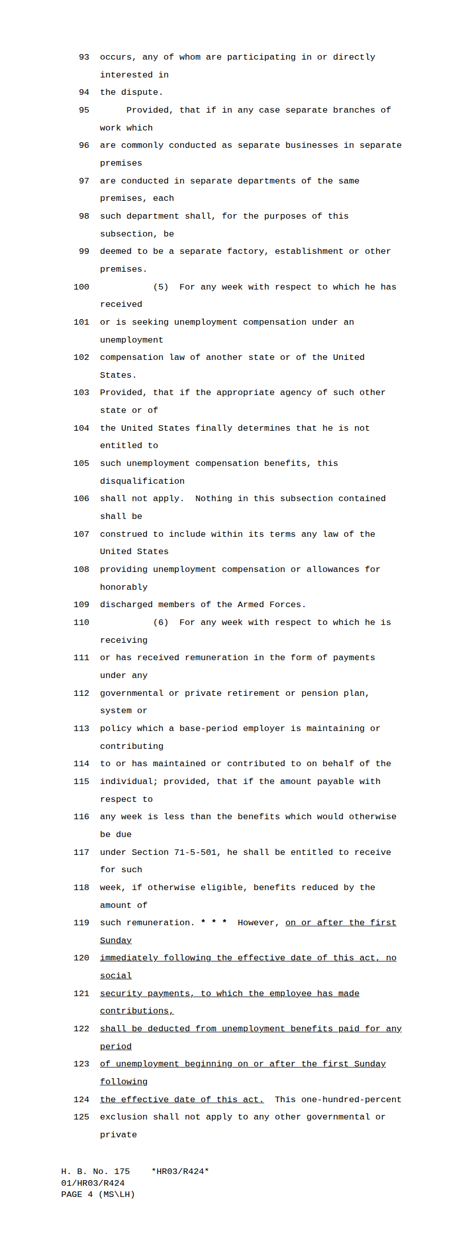93 occurs, any of whom are participating in or directly interested in
94 the dispute.
95 Provided, that if in any case separate branches of work which
96 are commonly conducted as separate businesses in separate premises
97 are conducted in separate departments of the same premises, each
98 such department shall, for the purposes of this subsection, be
99 deemed to be a separate factory, establishment or other premises.
100 (5) For any week with respect to which he has received
101 or is seeking unemployment compensation under an unemployment
102 compensation law of another state or of the United States.
103 Provided, that if the appropriate agency of such other state or of
104 the United States finally determines that he is not entitled to
105 such unemployment compensation benefits, this disqualification
106 shall not apply. Nothing in this subsection contained shall be
107 construed to include within its terms any law of the United States
108 providing unemployment compensation or allowances for honorably
109 discharged members of the Armed Forces.
110 (6) For any week with respect to which he is receiving
111 or has received remuneration in the form of payments under any
112 governmental or private retirement or pension plan, system or
113 policy which a base-period employer is maintaining or contributing
114 to or has maintained or contributed to on behalf of the
115 individual; provided, that if the amount payable with respect to
116 any week is less than the benefits which would otherwise be due
117 under Section 71-5-501, he shall be entitled to receive for such
118 week, if otherwise eligible, benefits reduced by the amount of
119 such remuneration. * * * However, on or after the first Sunday
120 immediately following the effective date of this act, no social
121 security payments, to which the employee has made contributions,
122 shall be deducted from unemployment benefits paid for any period
123 of unemployment beginning on or after the first Sunday following
124 the effective date of this act. This one-hundred-percent
125 exclusion shall not apply to any other governmental or private
H. B. No. 175 *HR03/R424*
01/HR03/R424
PAGE 4 (MS\LH)